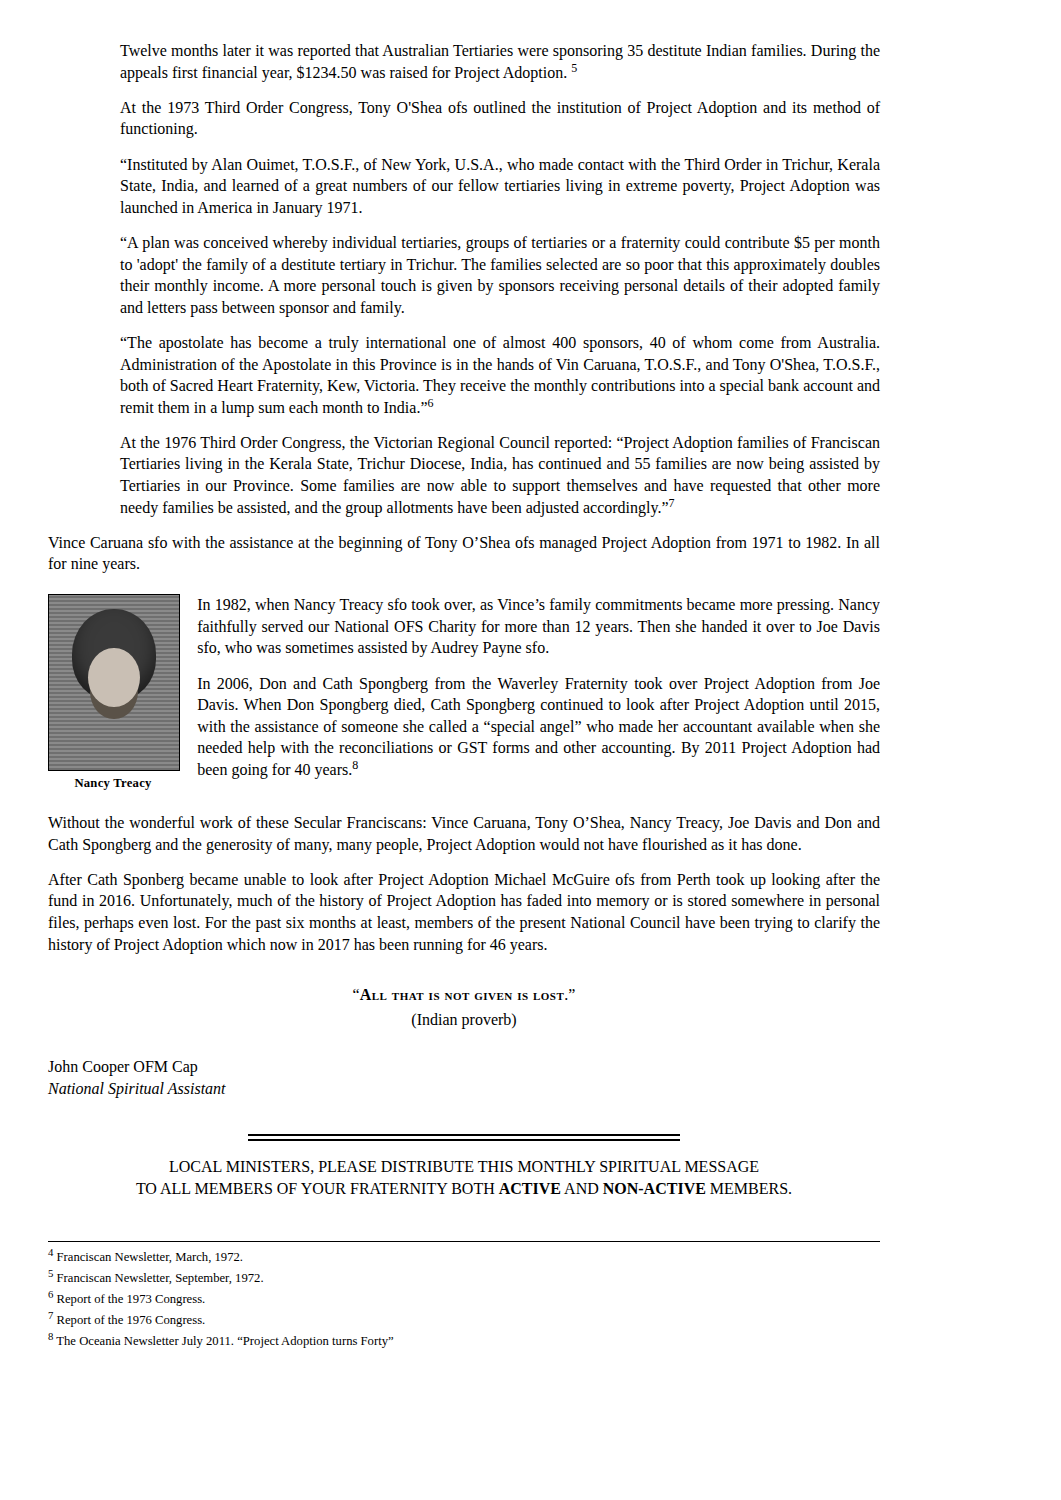Twelve months later it was reported that Australian Tertiaries were sponsoring 35 destitute Indian families. During the appeals first financial year, $1234.50 was raised for Project Adoption. 5
At the 1973 Third Order Congress, Tony O'Shea ofs outlined the institution of Project Adoption and its method of functioning.
“Instituted by Alan Ouimet, T.O.S.F., of New York, U.S.A., who made contact with the Third Order in Trichur, Kerala State, India, and learned of a great numbers of our fellow tertiaries living in extreme poverty, Project Adoption was launched in America in January 1971.
“A plan was conceived whereby individual tertiaries, groups of tertiaries or a fraternity could contribute $5 per month to 'adopt' the family of a destitute tertiary in Trichur. The families selected are so poor that this approximately doubles their monthly income. A more personal touch is given by sponsors receiving personal details of their adopted family and letters pass between sponsor and family.
“The apostolate has become a truly international one of almost 400 sponsors, 40 of whom come from Australia. Administration of the Apostolate in this Province is in the hands of Vin Caruana, T.O.S.F., and Tony O'Shea, T.O.S.F., both of Sacred Heart Fraternity, Kew, Victoria. They receive the monthly contributions into a special bank account and remit them in a lump sum each month to India.”6
At the 1976 Third Order Congress, the Victorian Regional Council reported: “Project Adoption families of Franciscan Tertiaries living in the Kerala State, Trichur Diocese, India, has continued and 55 families are now being assisted by Tertiaries in our Province. Some families are now able to support themselves and have requested that other more needy families be assisted, and the group allotments have been adjusted accordingly.”7
Vince Caruana sfo with the assistance at the beginning of Tony O’Shea ofs managed Project Adoption from 1971 to 1982. In all for nine years.
Nancy Treacy
In 1982, when Nancy Treacy sfo took over, as Vince’s family commitments became more pressing. Nancy faithfully served our National OFS Charity for more than 12 years. Then she handed it over to Joe Davis sfo, who was sometimes assisted by Audrey Payne sfo.
In 2006, Don and Cath Spongberg from the Waverley Fraternity took over Project Adoption from Joe Davis. When Don Spongberg died, Cath Spongberg continued to look after Project Adoption until 2015, with the assistance of someone she called a “special angel” who made her accountant available when she needed help with the reconciliations or GST forms and other accounting. By 2011 Project Adoption had been going for 40 years.8
Without the wonderful work of these Secular Franciscans: Vince Caruana, Tony O’Shea, Nancy Treacy, Joe Davis and Don and Cath Spongberg and the generosity of many, many people, Project Adoption would not have flourished as it has done.
After Cath Sponberg became unable to look after Project Adoption Michael McGuire ofs from Perth took up looking after the fund in 2016. Unfortunately, much of the history of Project Adoption has faded into memory or is stored somewhere in personal files, perhaps even lost. For the past six months at least, members of the present National Council have been trying to clarify the history of Project Adoption which now in 2017 has been running for 46 years.
“All that is not given is lost.”
(Indian proverb)
John Cooper OFM Cap
National Spiritual Assistant
LOCAL MINISTERS, PLEASE DISTRIBUTE THIS MONTHLY SPIRITUAL MESSAGE
TO ALL MEMBERS OF YOUR FRATERNITY BOTH ACTIVE AND NON-ACTIVE MEMBERS.
4 Franciscan Newsletter, March, 1972.
5 Franciscan Newsletter, September, 1972.
6 Report of the 1973 Congress.
7 Report of the 1976 Congress.
8 The Oceania Newsletter July 2011. “Project Adoption turns Forty”